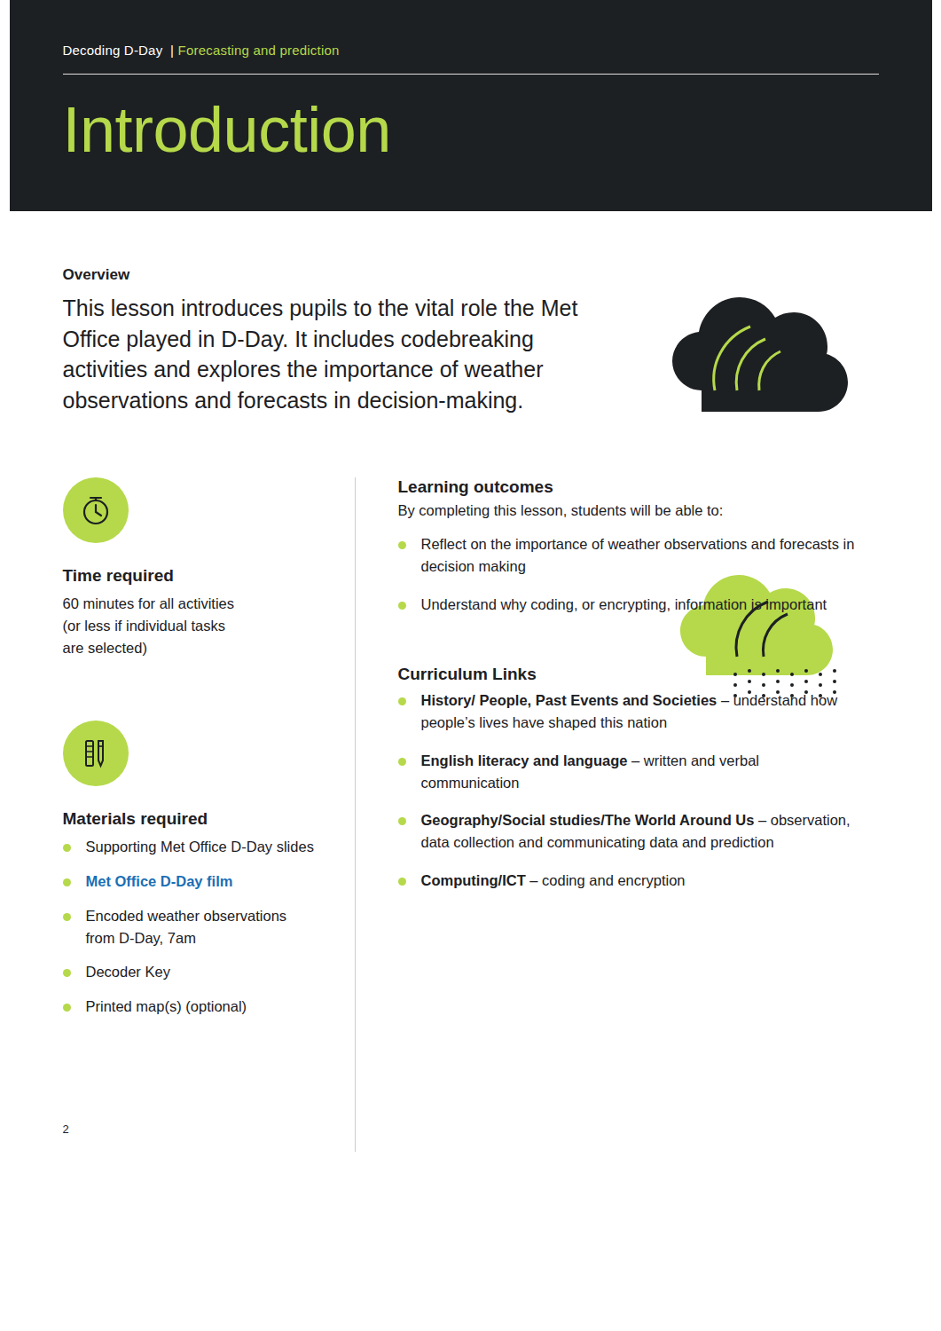Decoding D-Day | Forecasting and prediction
Introduction
Overview
This lesson introduces pupils to the vital role the Met Office played in D-Day. It includes codebreaking activities and explores the importance of weather observations and forecasts in decision-making.
Time required
60 minutes for all activities
(or less if individual tasks
are selected)
Materials required
Supporting Met Office D-Day slides
Met Office D-Day film
Encoded weather observations from D-Day, 7am
Decoder Key
Printed map(s) (optional)
Learning outcomes
By completing this lesson, students will be able to:
Reflect on the importance of weather observations and forecasts in decision making
Understand why coding, or encrypting, information is important
Curriculum Links
History/ People, Past Events and Societies – understand how people’s lives have shaped this nation
English literacy and language – written and verbal communication
Geography/Social studies/The World Around Us – observation, data collection and communicating data and prediction
Computing/ICT – coding and encryption
2